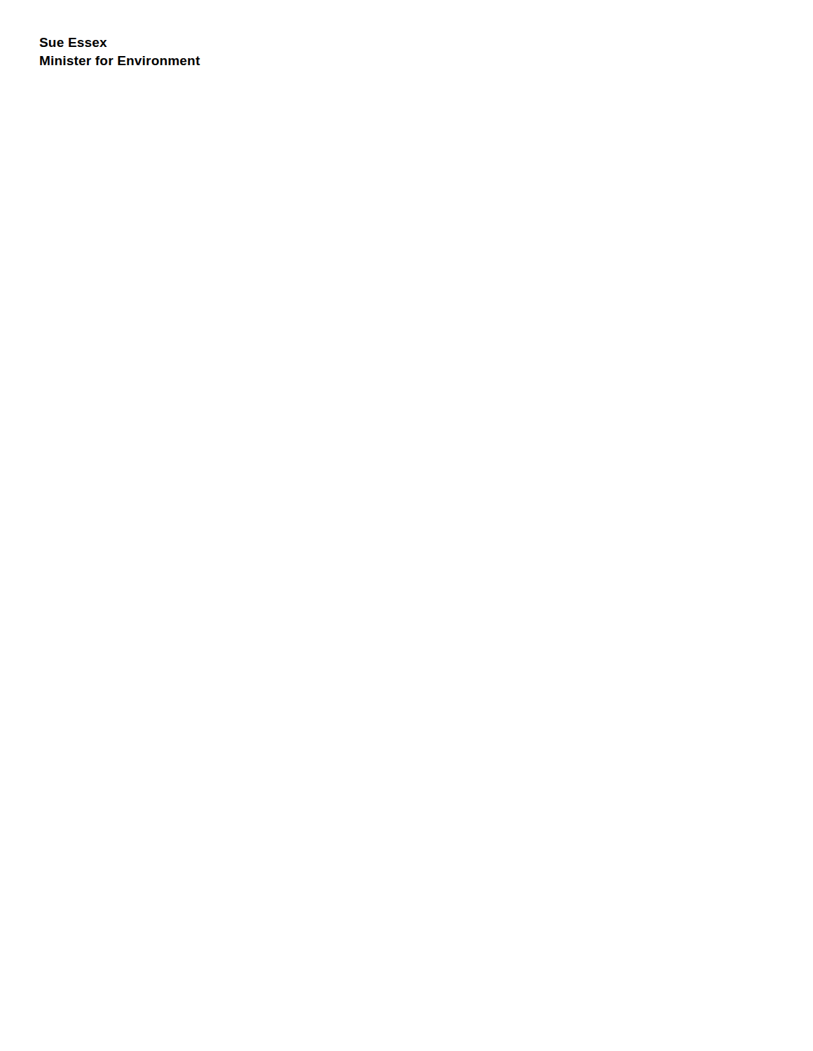Sue Essex
Minister for Environment